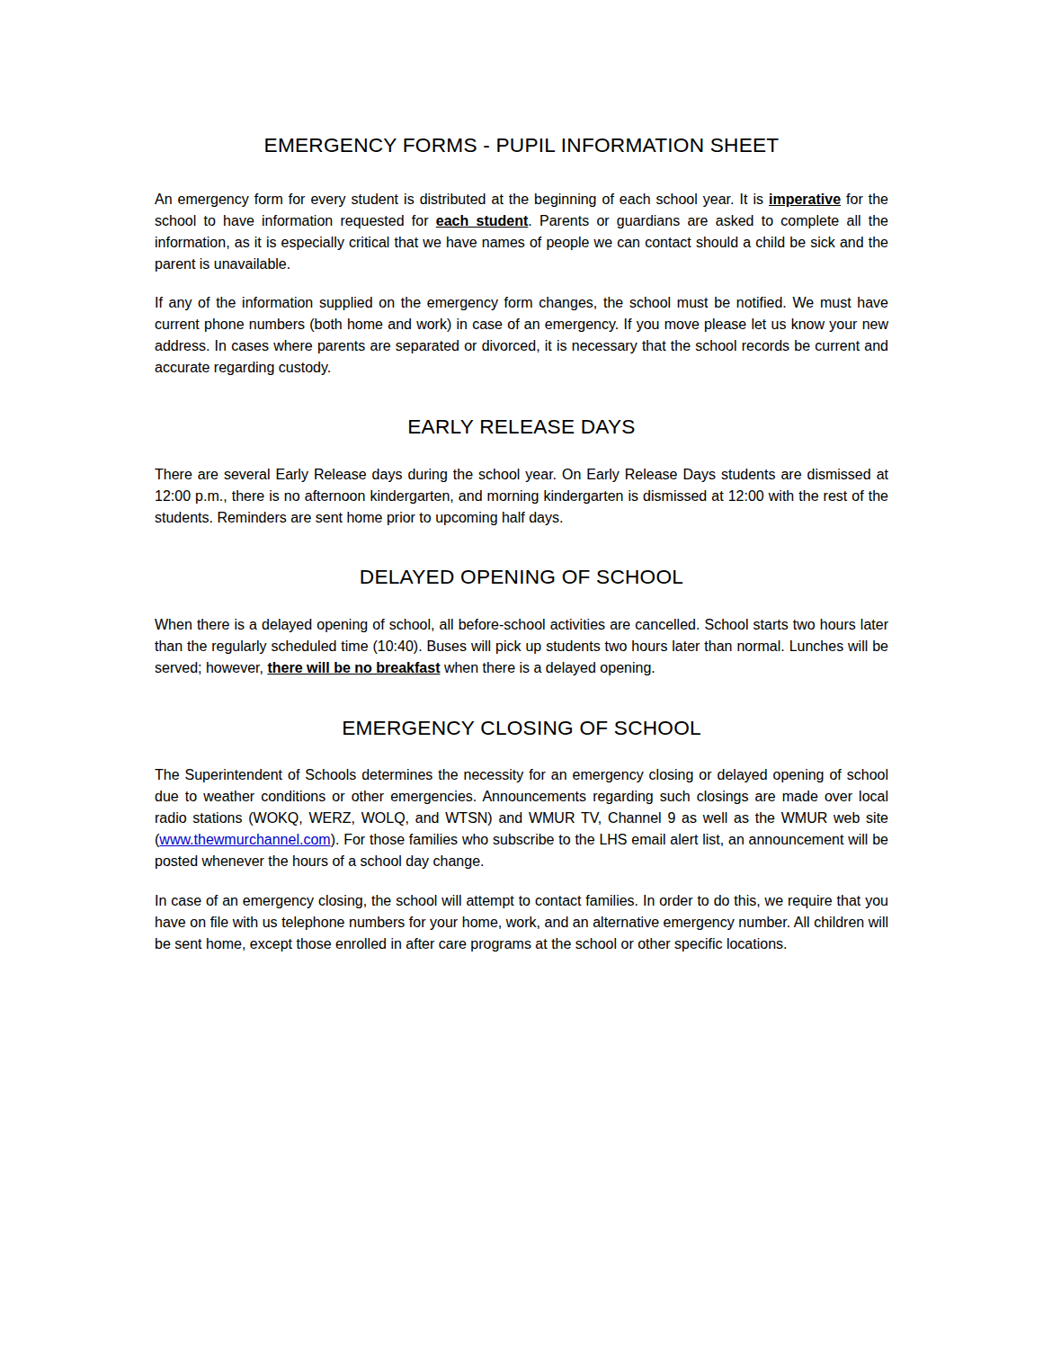EMERGENCY FORMS - PUPIL INFORMATION SHEET
An emergency form for every student is distributed at the beginning of each school year. It is imperative for the school to have information requested for each student. Parents or guardians are asked to complete all the information, as it is especially critical that we have names of people we can contact should a child be sick and the parent is unavailable.
If any of the information supplied on the emergency form changes, the school must be notified. We must have current phone numbers (both home and work) in case of an emergency. If you move please let us know your new address. In cases where parents are separated or divorced, it is necessary that the school records be current and accurate regarding custody.
EARLY RELEASE DAYS
There are several Early Release days during the school year. On Early Release Days students are dismissed at 12:00 p.m., there is no afternoon kindergarten, and morning kindergarten is dismissed at 12:00 with the rest of the students. Reminders are sent home prior to upcoming half days.
DELAYED OPENING OF SCHOOL
When there is a delayed opening of school, all before-school activities are cancelled. School starts two hours later than the regularly scheduled time (10:40). Buses will pick up students two hours later than normal. Lunches will be served; however, there will be no breakfast when there is a delayed opening.
EMERGENCY CLOSING OF SCHOOL
The Superintendent of Schools determines the necessity for an emergency closing or delayed opening of school due to weather conditions or other emergencies. Announcements regarding such closings are made over local radio stations (WOKQ, WERZ, WOLQ, and WTSN) and WMUR TV, Channel 9 as well as the WMUR web site (www.thewmurchannel.com). For those families who subscribe to the LHS email alert list, an announcement will be posted whenever the hours of a school day change.
In case of an emergency closing, the school will attempt to contact families. In order to do this, we require that you have on file with us telephone numbers for your home, work, and an alternative emergency number. All children will be sent home, except those enrolled in after care programs at the school or other specific locations.